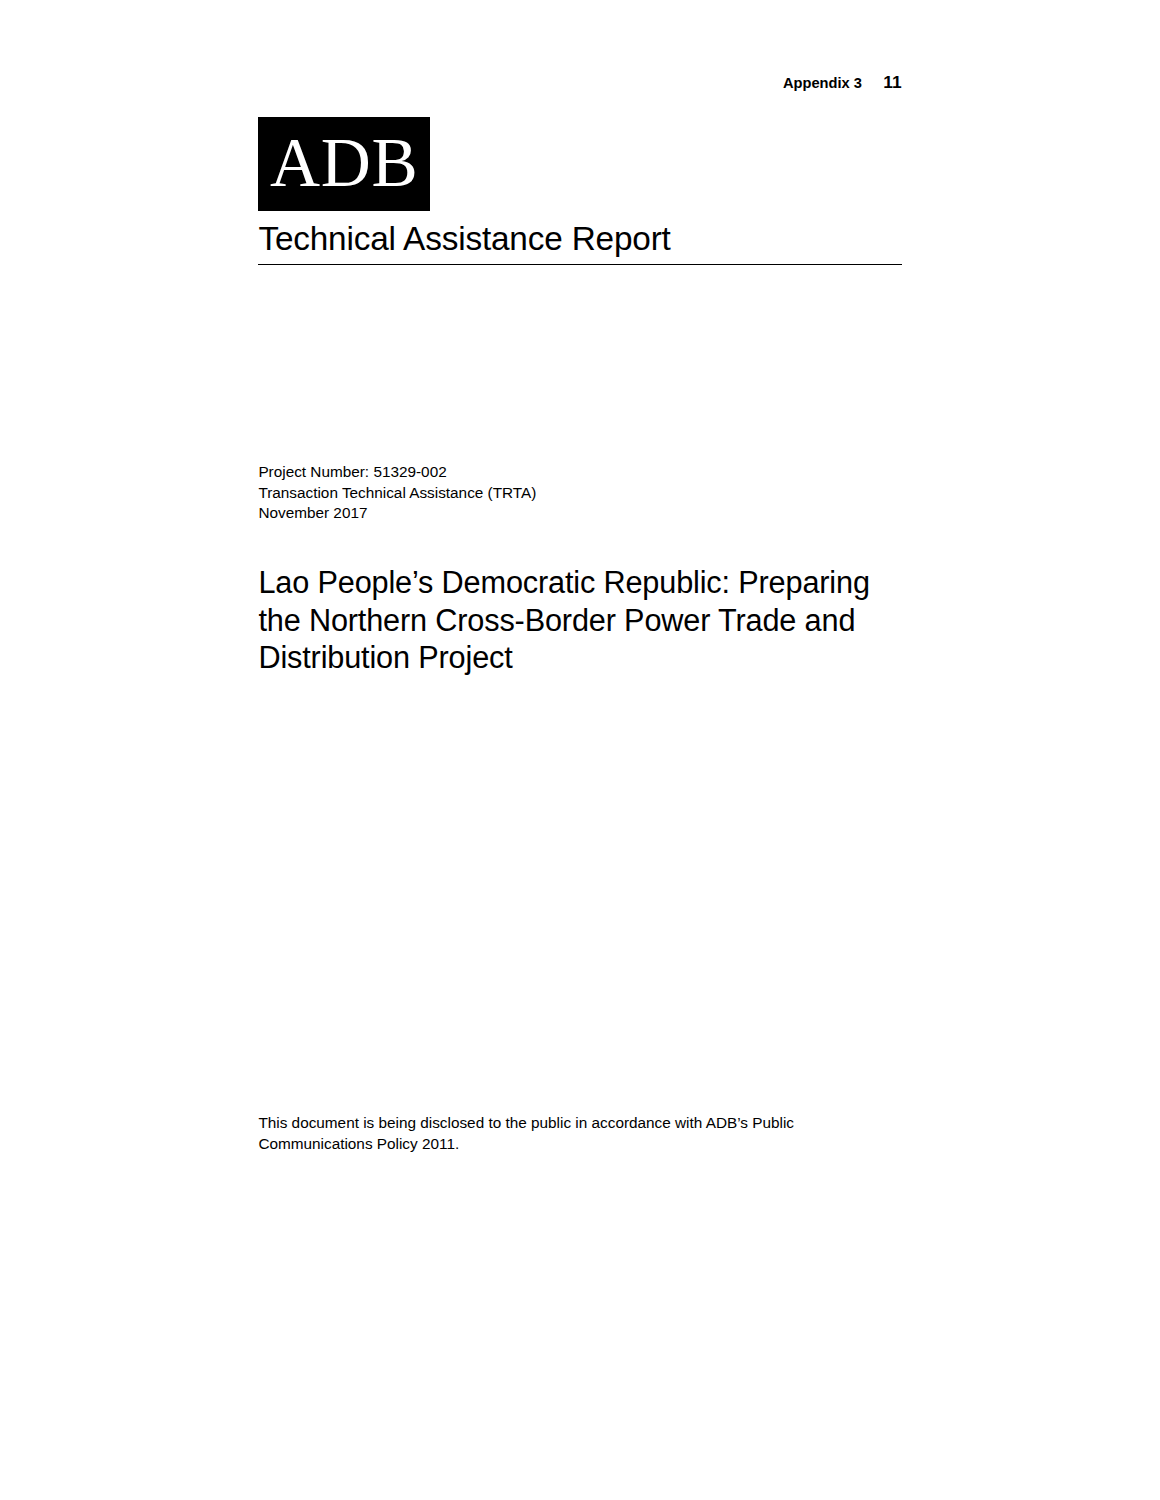Appendix 3 11
ADB
Technical Assistance Report
Project Number: 51329-002
Transaction Technical Assistance (TRTA)
November 2017
Lao People’s Democratic Republic: Preparing the Northern Cross-Border Power Trade and Distribution Project
This document is being disclosed to the public in accordance with ADB’s Public Communications Policy 2011.